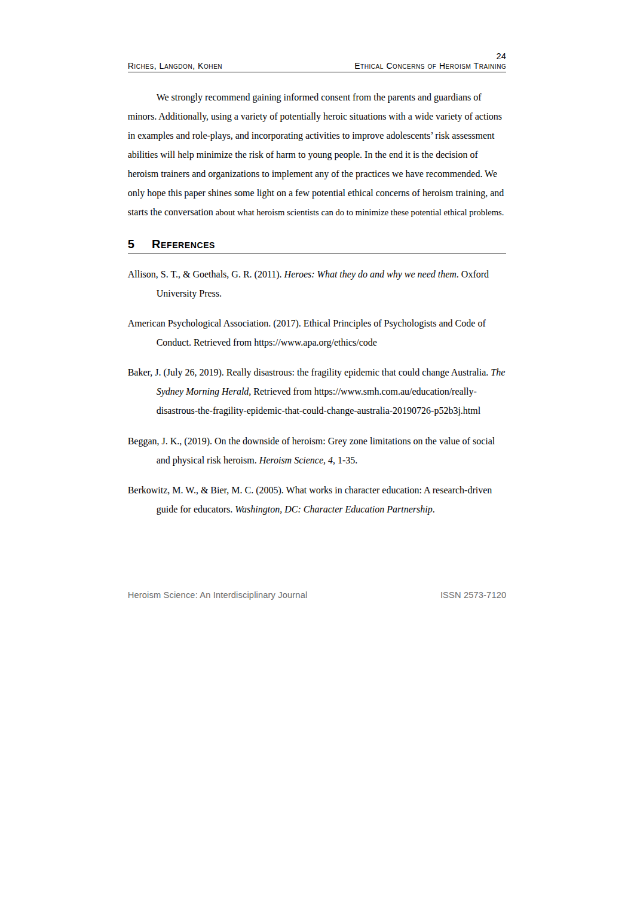24
Riches, Langdon, Kohen Ethical Concerns of Heroism Training
We strongly recommend gaining informed consent from the parents and guardians of minors. Additionally, using a variety of potentially heroic situations with a wide variety of actions in examples and role-plays, and incorporating activities to improve adolescents’ risk assessment abilities will help minimize the risk of harm to young people. In the end it is the decision of heroism trainers and organizations to implement any of the practices we have recommended. We only hope this paper shines some light on a few potential ethical concerns of heroism training, and starts the conversation about what heroism scientists can do to minimize these potential ethical problems.
5 References
Allison, S. T., & Goethals, G. R. (2011). Heroes: What they do and why we need them. Oxford University Press.
American Psychological Association. (2017). Ethical Principles of Psychologists and Code of Conduct. Retrieved from https://www.apa.org/ethics/code
Baker, J. (July 26, 2019). Really disastrous: the fragility epidemic that could change Australia. The Sydney Morning Herald, Retrieved from https://www.smh.com.au/education/really-disastrous-the-fragility-epidemic-that-could-change-australia-20190726-p52b3j.html
Beggan, J. K., (2019). On the downside of heroism: Grey zone limitations on the value of social and physical risk heroism. Heroism Science, 4, 1-35.
Berkowitz, M. W., & Bier, M. C. (2005). What works in character education: A research-driven guide for educators. Washington, DC: Character Education Partnership.
Heroism Science: An Interdisciplinary Journal ISSN 2573-7120